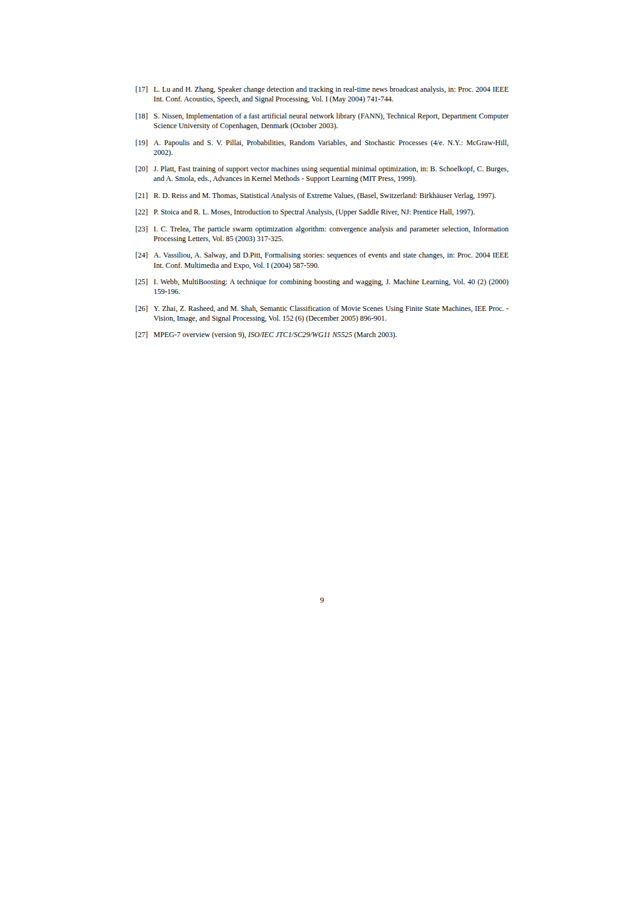[17] L. Lu and H. Zhang, Speaker change detection and tracking in real-time news broadcast analysis, in: Proc. 2004 IEEE Int. Conf. Acoustics, Speech, and Signal Processing, Vol. I (May 2004) 741-744.
[18] S. Nissen, Implementation of a fast artificial neural network library (FANN), Technical Report, Department Computer Science University of Copenhagen, Denmark (October 2003).
[19] A. Papoulis and S. V. Pillai, Probabilities, Random Variables, and Stochastic Processes (4/e. N.Y.: McGraw-Hill, 2002).
[20] J. Platt, Fast training of support vector machines using sequential minimal optimization, in: B. Schoelkopf, C. Burges, and A. Smola, eds., Advances in Kernel Methods - Support Learning (MIT Press, 1999).
[21] R. D. Reiss and M. Thomas, Statistical Analysis of Extreme Values, (Basel, Switzerland: Birkhäuser Verlag, 1997).
[22] P. Stoica and R. L. Moses, Introduction to Spectral Analysis, (Upper Saddle River, NJ: Prentice Hall, 1997).
[23] I. C. Trelea, The particle swarm optimization algorithm: convergence analysis and parameter selection, Information Processing Letters, Vol. 85 (2003) 317-325.
[24] A. Vassiliou, A. Salway, and D.Pitt, Formalising stories: sequences of events and state changes, in: Proc. 2004 IEEE Int. Conf. Multimedia and Expo, Vol. I (2004) 587-590.
[25] I. Webb, MultiBoosting: A technique for combining boosting and wagging, J. Machine Learning, Vol. 40 (2) (2000) 159-196.
[26] Y. Zhai, Z. Rasheed, and M. Shah, Semantic Classification of Movie Scenes Using Finite State Machines, IEE Proc. - Vision, Image, and Signal Processing, Vol. 152 (6) (December 2005) 896-901.
[27] MPEG-7 overview (version 9), ISO/IEC JTC1/SC29/WG11 N5525 (March 2003).
9